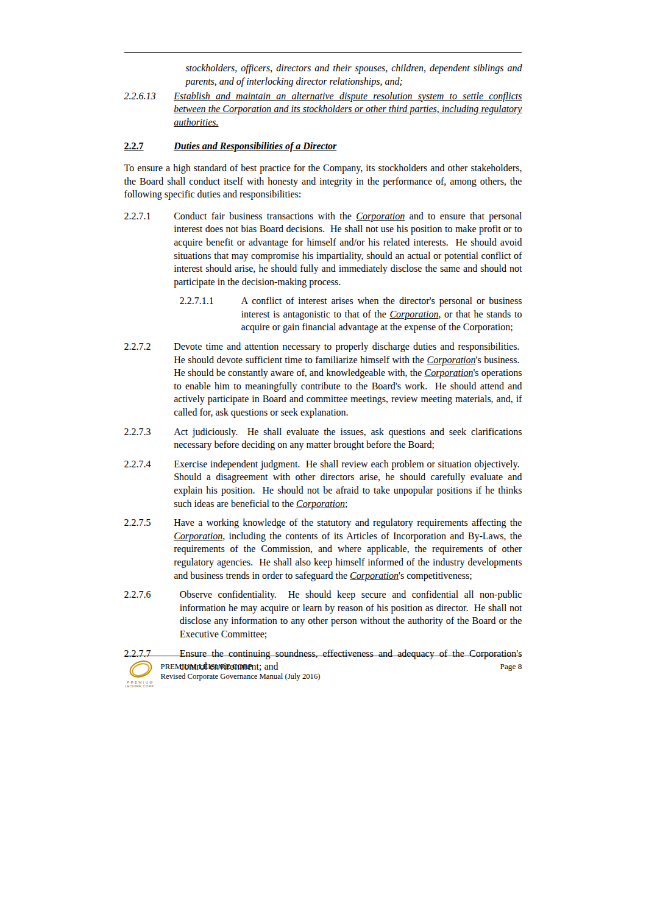stockholders, officers, directors and their spouses, children, dependent siblings and parents, and of interlocking director relationships, and;
2.2.6.13
Establish and maintain an alternative dispute resolution system to settle conflicts between the Corporation and its stockholders or other third parties, including regulatory authorities.
2.2.7
Duties and Responsibilities of a Director
To ensure a high standard of best practice for the Company, its stockholders and other stakeholders, the Board shall conduct itself with honesty and integrity in the performance of, among others, the following specific duties and responsibilities:
2.2.7.1
Conduct fair business transactions with the Corporation and to ensure that personal interest does not bias Board decisions. He shall not use his position to make profit or to acquire benefit or advantage for himself and/or his related interests. He should avoid situations that may compromise his impartiality, should an actual or potential conflict of interest should arise, he should fully and immediately disclose the same and should not participate in the decision-making process.
2.2.7.1.1
A conflict of interest arises when the director's personal or business interest is antagonistic to that of the Corporation, or that he stands to acquire or gain financial advantage at the expense of the Corporation;
2.2.7.2
Devote time and attention necessary to properly discharge duties and responsibilities. He should devote sufficient time to familiarize himself with the Corporation's business. He should be constantly aware of, and knowledgeable with, the Corporation's operations to enable him to meaningfully contribute to the Board's work. He should attend and actively participate in Board and committee meetings, review meeting materials, and, if called for, ask questions or seek explanation.
2.2.7.3
Act judiciously. He shall evaluate the issues, ask questions and seek clarifications necessary before deciding on any matter brought before the Board;
2.2.7.4
Exercise independent judgment. He shall review each problem or situation objectively. Should a disagreement with other directors arise, he should carefully evaluate and explain his position. He should not be afraid to take unpopular positions if he thinks such ideas are beneficial to the Corporation;
2.2.7.5
Have a working knowledge of the statutory and regulatory requirements affecting the Corporation, including the contents of its Articles of Incorporation and By-Laws, the requirements of the Commission, and where applicable, the requirements of other regulatory agencies. He shall also keep himself informed of the industry developments and business trends in order to safeguard the Corporation's competitiveness;
2.2.7.6
Observe confidentiality. He should keep secure and confidential all non-public information he may acquire or learn by reason of his position as director. He shall not disclose any information to any other person without the authority of the Board or the Executive Committee;
2.2.7.7
Ensure the continuing soundness, effectiveness and adequacy of the Corporation's control environment; and
P R E M I U M
LEISURE CORP.
PREMIUM LEISURE CORP.
Revised Corporate Governance Manual (July 2016)
Page 8